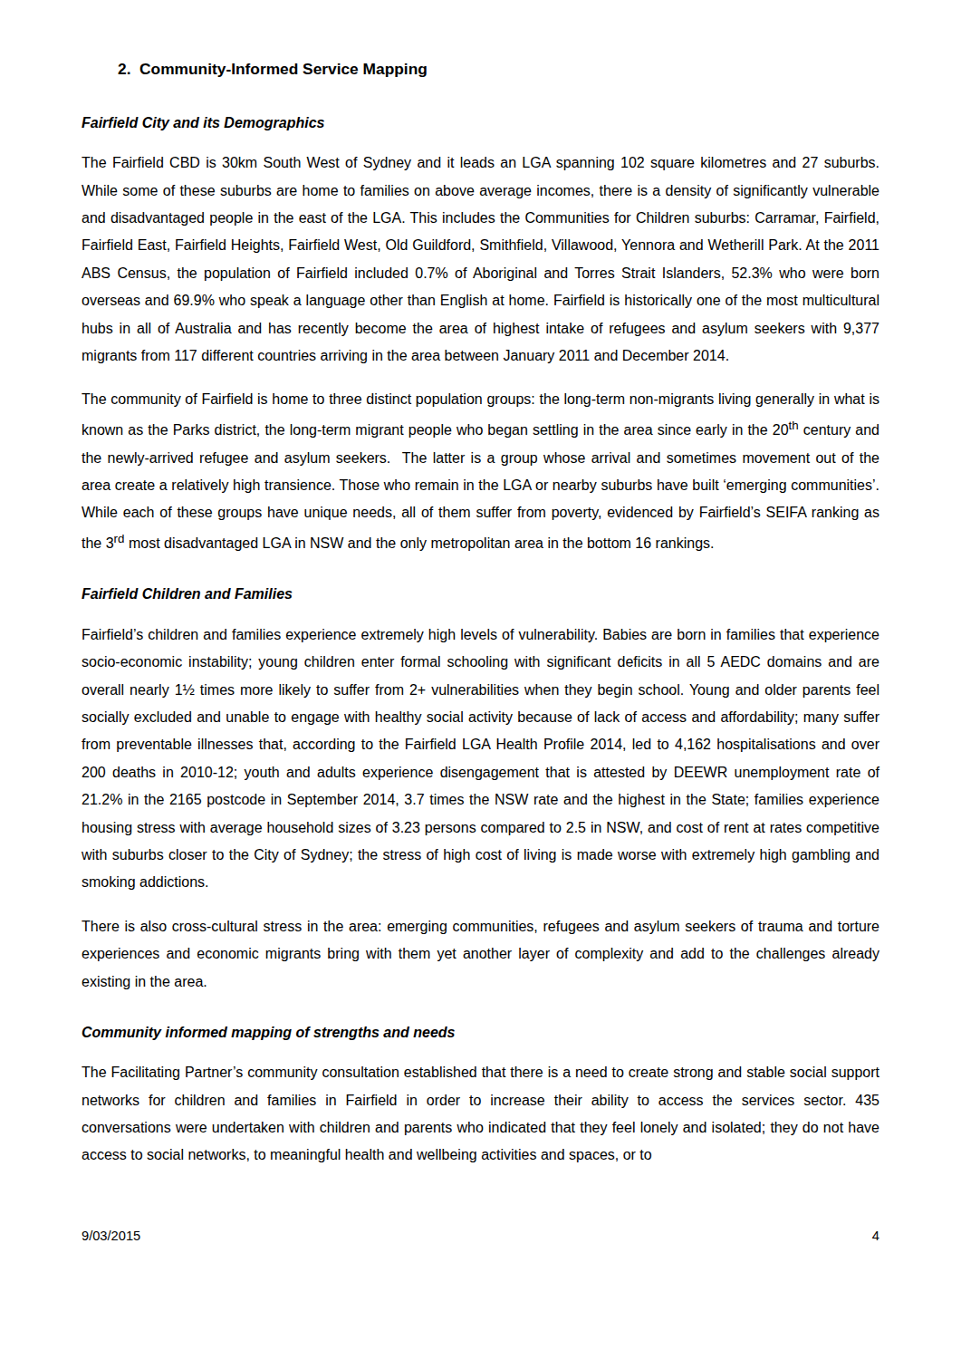2. Community-Informed Service Mapping
Fairfield City and its Demographics
The Fairfield CBD is 30km South West of Sydney and it leads an LGA spanning 102 square kilometres and 27 suburbs. While some of these suburbs are home to families on above average incomes, there is a density of significantly vulnerable and disadvantaged people in the east of the LGA. This includes the Communities for Children suburbs: Carramar, Fairfield, Fairfield East, Fairfield Heights, Fairfield West, Old Guildford, Smithfield, Villawood, Yennora and Wetherill Park. At the 2011 ABS Census, the population of Fairfield included 0.7% of Aboriginal and Torres Strait Islanders, 52.3% who were born overseas and 69.9% who speak a language other than English at home. Fairfield is historically one of the most multicultural hubs in all of Australia and has recently become the area of highest intake of refugees and asylum seekers with 9,377 migrants from 117 different countries arriving in the area between January 2011 and December 2014.
The community of Fairfield is home to three distinct population groups: the long-term non-migrants living generally in what is known as the Parks district, the long-term migrant people who began settling in the area since early in the 20th century and the newly-arrived refugee and asylum seekers. The latter is a group whose arrival and sometimes movement out of the area create a relatively high transience. Those who remain in the LGA or nearby suburbs have built ‘emerging communities’. While each of these groups have unique needs, all of them suffer from poverty, evidenced by Fairfield’s SEIFA ranking as the 3rd most disadvantaged LGA in NSW and the only metropolitan area in the bottom 16 rankings.
Fairfield Children and Families
Fairfield’s children and families experience extremely high levels of vulnerability. Babies are born in families that experience socio-economic instability; young children enter formal schooling with significant deficits in all 5 AEDC domains and are overall nearly 1½ times more likely to suffer from 2+ vulnerabilities when they begin school. Young and older parents feel socially excluded and unable to engage with healthy social activity because of lack of access and affordability; many suffer from preventable illnesses that, according to the Fairfield LGA Health Profile 2014, led to 4,162 hospitalisations and over 200 deaths in 2010-12; youth and adults experience disengagement that is attested by DEEWR unemployment rate of 21.2% in the 2165 postcode in September 2014, 3.7 times the NSW rate and the highest in the State; families experience housing stress with average household sizes of 3.23 persons compared to 2.5 in NSW, and cost of rent at rates competitive with suburbs closer to the City of Sydney; the stress of high cost of living is made worse with extremely high gambling and smoking addictions.
There is also cross-cultural stress in the area: emerging communities, refugees and asylum seekers of trauma and torture experiences and economic migrants bring with them yet another layer of complexity and add to the challenges already existing in the area.
Community informed mapping of strengths and needs
The Facilitating Partner’s community consultation established that there is a need to create strong and stable social support networks for children and families in Fairfield in order to increase their ability to access the services sector. 435 conversations were undertaken with children and parents who indicated that they feel lonely and isolated; they do not have access to social networks, to meaningful health and wellbeing activities and spaces, or to
9/03/2015 4